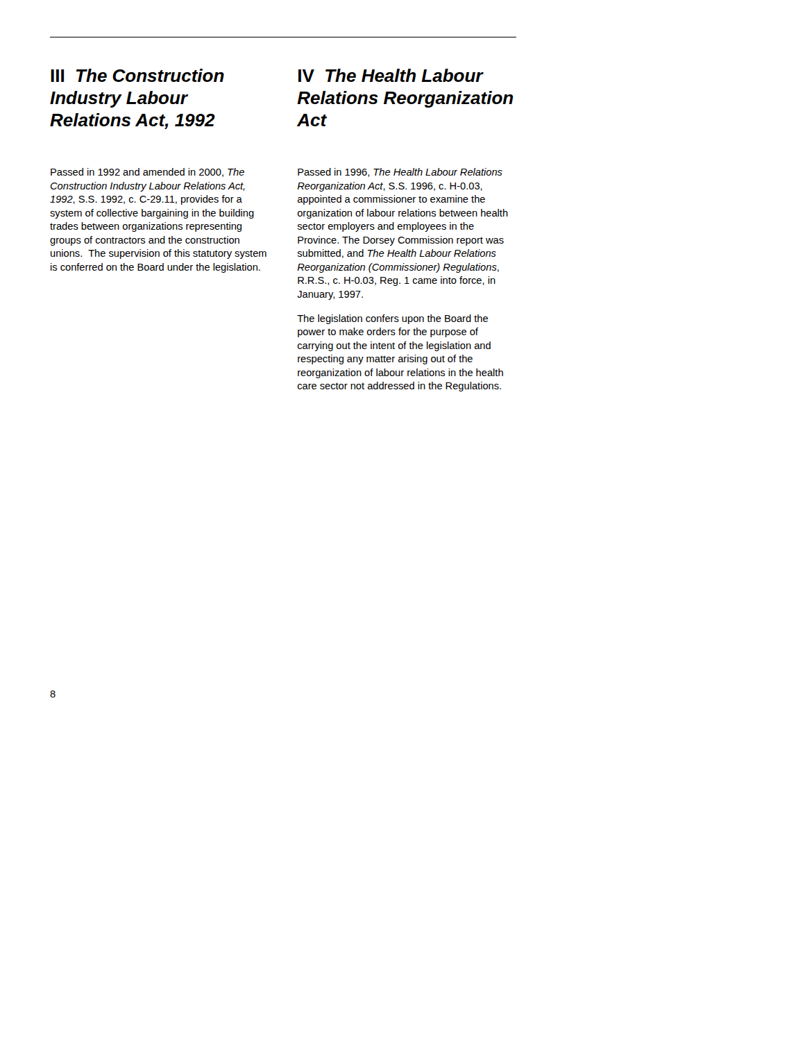III The Construction Industry Labour Relations Act, 1992
Passed in 1992 and amended in 2000, The Construction Industry Labour Relations Act, 1992, S.S. 1992, c. C-29.11, provides for a system of collective bargaining in the building trades between organizations representing groups of contractors and the construction unions. The supervision of this statutory system is conferred on the Board under the legislation.
IV The Health Labour Relations Reorganization Act
Passed in 1996, The Health Labour Relations Reorganization Act, S.S. 1996, c. H-0.03, appointed a commissioner to examine the organization of labour relations between health sector employers and employees in the Province. The Dorsey Commission report was submitted, and The Health Labour Relations Reorganization (Commissioner) Regulations, R.R.S., c. H-0.03, Reg. 1 came into force, in January, 1997.
The legislation confers upon the Board the power to make orders for the purpose of carrying out the intent of the legislation and respecting any matter arising out of the reorganization of labour relations in the health care sector not addressed in the Regulations.
8